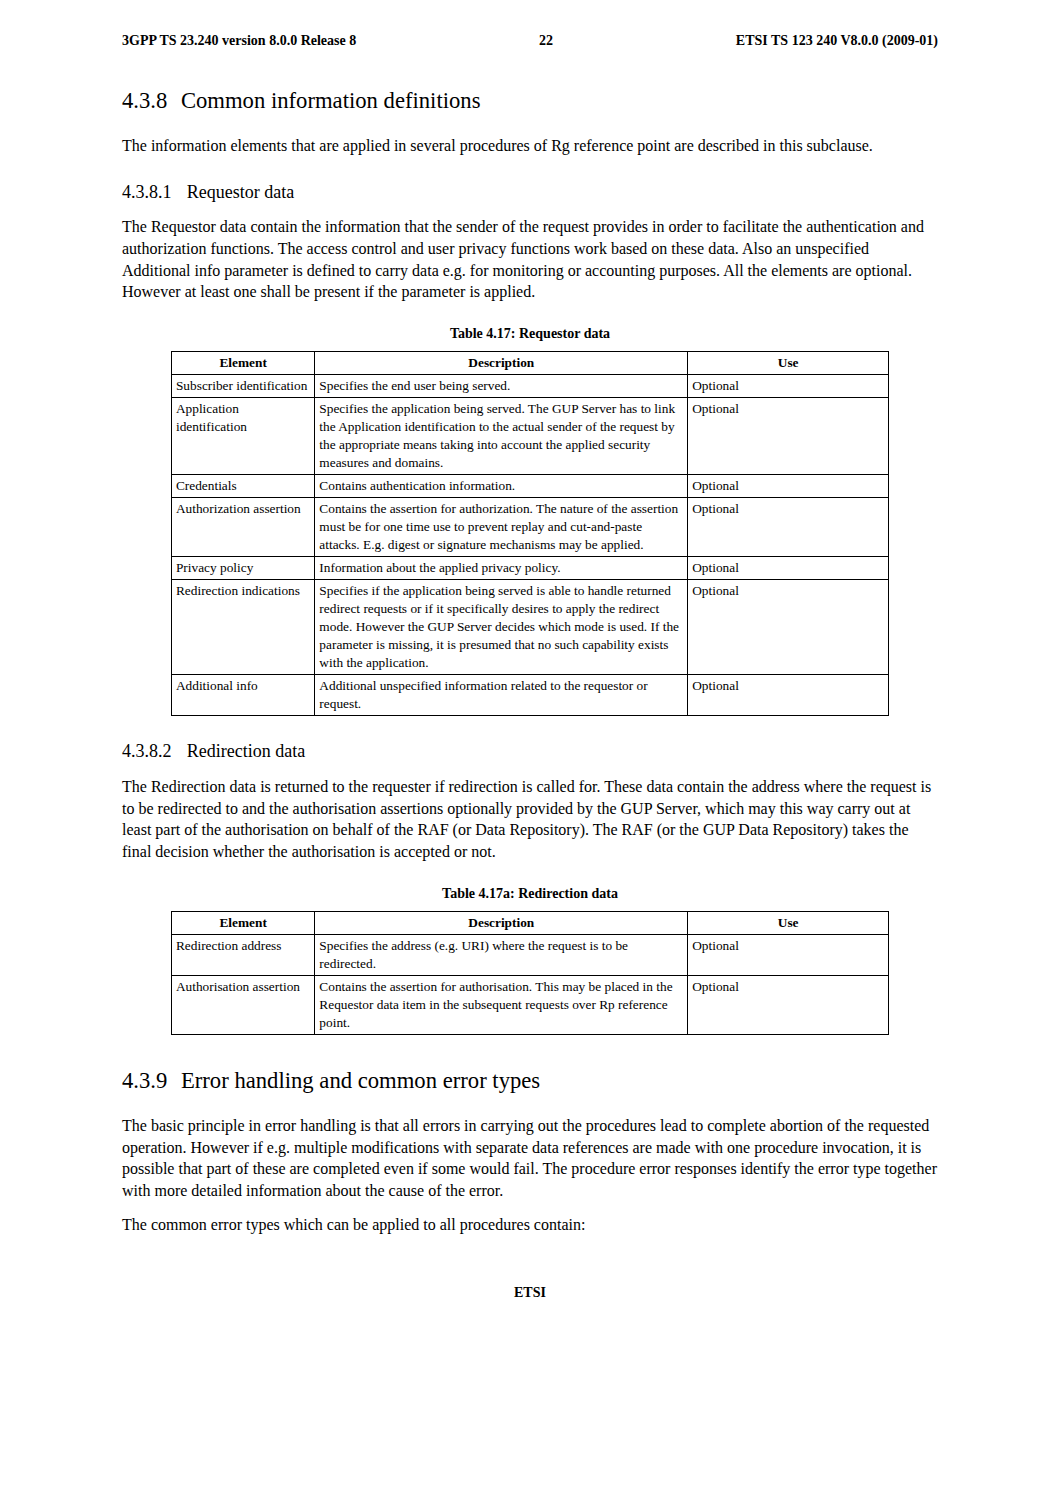3GPP TS 23.240 version 8.0.0 Release 8 22 ETSI TS 123 240 V8.0.0 (2009-01)
4.3.8 Common information definitions
The information elements that are applied in several procedures of Rg reference point are described in this subclause.
4.3.8.1 Requestor data
The Requestor data contain the information that the sender of the request provides in order to facilitate the authentication and authorization functions. The access control and user privacy functions work based on these data. Also an unspecified Additional info parameter is defined to carry data e.g. for monitoring or accounting purposes. All the elements are optional. However at least one shall be present if the parameter is applied.
Table 4.17: Requestor data
| Element | Description | Use |
| --- | --- | --- |
| Subscriber identification | Specifies the end user being served. | Optional |
| Application identification | Specifies the application being served. The GUP Server has to link the Application identification to the actual sender of the request by the appropriate means taking into account the applied security measures and domains. | Optional |
| Credentials | Contains authentication information. | Optional |
| Authorization assertion | Contains the assertion for authorization. The nature of the assertion must be for one time use to prevent replay and cut-and-paste attacks. E.g. digest or signature mechanisms may be applied. | Optional |
| Privacy policy | Information about the applied privacy policy. | Optional |
| Redirection indications | Specifies if the application being served is able to handle returned redirect requests or if it specifically desires to apply the redirect mode. However the GUP Server decides which mode is used. If the parameter is missing, it is presumed that no such capability exists with the application. | Optional |
| Additional info | Additional unspecified information related to the requestor or request. | Optional |
4.3.8.2 Redirection data
The Redirection data is returned to the requester if redirection is called for. These data contain the address where the request is to be redirected to and the authorisation assertions optionally provided by the GUP Server, which may this way carry out at least part of the authorisation on behalf of the RAF (or Data Repository). The RAF (or the GUP Data Repository) takes the final decision whether the authorisation is accepted or not.
Table 4.17a: Redirection data
| Element | Description | Use |
| --- | --- | --- |
| Redirection address | Specifies the address (e.g. URI) where the request is to be redirected. | Optional |
| Authorisation assertion | Contains the assertion for authorisation. This may be placed in the Requestor data item in the subsequent requests over Rp reference point. | Optional |
4.3.9 Error handling and common error types
The basic principle in error handling is that all errors in carrying out the procedures lead to complete abortion of the requested operation. However if e.g. multiple modifications with separate data references are made with one procedure invocation, it is possible that part of these are completed even if some would fail. The procedure error responses identify the error type together with more detailed information about the cause of the error.
The common error types which can be applied to all procedures contain:
ETSI